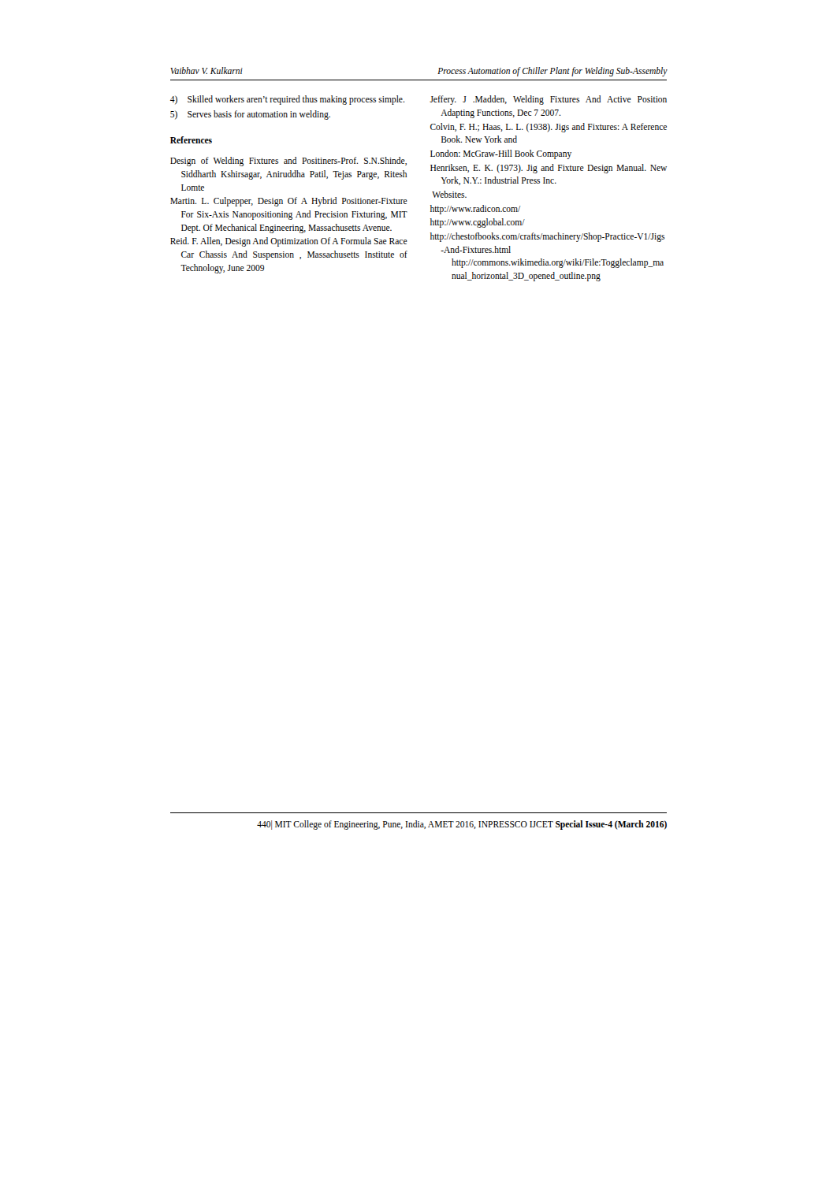Vaibhav V. Kulkarni Process Automation of Chiller Plant for Welding Sub-Assembly
4) Skilled workers aren’t required thus making process simple.
5) Serves basis for automation in welding.
References
Design of Welding Fixtures and Positiners-Prof. S.N.Shinde, Siddharth Kshirsagar, Aniruddha Patil, Tejas Parge, Ritesh Lomte
Martin. L. Culpepper, Design Of A Hybrid Positioner-Fixture For Six-Axis Nanopositioning And Precision Fixturing, MIT Dept. Of Mechanical Engineering, Massachusetts Avenue.
Reid. F. Allen, Design And Optimization Of A Formula Sae Race Car Chassis And Suspension , Massachusetts Institute of Technology, June 2009
Jeffery. J .Madden, Welding Fixtures And Active Position Adapting Functions, Dec 7 2007.
Colvin, F. H.; Haas, L. L. (1938). Jigs and Fixtures: A Reference Book. New York and
London: McGraw-Hill Book Company
Henriksen, E. K. (1973). Jig and Fixture Design Manual. New York, N.Y.: Industrial Press Inc.
Websites.
http://www.radicon.com/
http://www.cgglobal.com/
http://chestofbooks.com/crafts/machinery/Shop-Practice-V1/Jigs-And-Fixtures.html http://commons.wikimedia.org/wiki/File:Toggleclamp_manual_horizontal_3D_opened_outline.png
440| MIT College of Engineering, Pune, India, AMET 2016, INPRESSCO IJCET Special Issue-4 (March 2016)